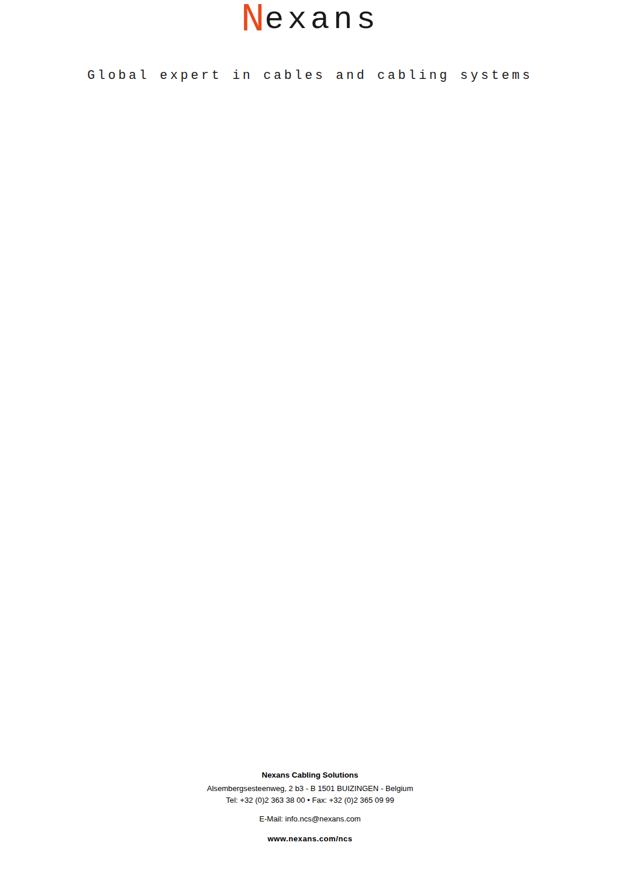Nexans
Global expert in cables and cabling systems
Nexans Cabling Solutions
Alsembergsesteenweg, 2 b3 - B 1501 BUIZINGEN - Belgium
Tel: +32 (0)2 363 38 00 • Fax: +32 (0)2 365 09 99
E-Mail: info.ncs@nexans.com
www.nexans.com/ncs